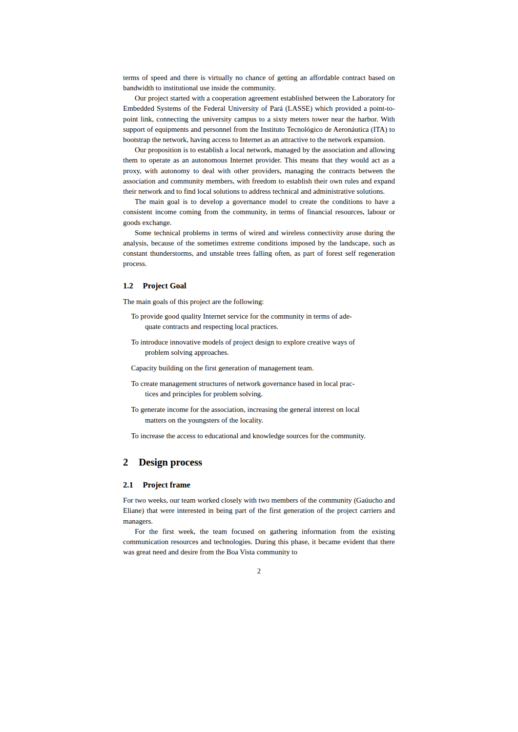terms of speed and there is virtually no chance of getting an affordable contract based on bandwidth to institutional use inside the community.
Our project started with a cooperation agreement established between the Laboratory for Embedded Systems of the Federal University of Pará (LASSE) which provided a point-to-point link, connecting the university campus to a sixty meters tower near the harbor. With support of equipments and personnel from the Instituto Tecnológico de Aeronáutica (ITA) to bootstrap the network, having access to Internet as an attractive to the network expansion.
Our proposition is to establish a local network, managed by the association and allowing them to operate as an autonomous Internet provider. This means that they would act as a proxy, with autonomy to deal with other providers, managing the contracts between the association and community members, with freedom to establish their own rules and expand their network and to find local solutions to address technical and administrative solutions.
The main goal is to develop a governance model to create the conditions to have a consistent income coming from the community, in terms of financial resources, labour or goods exchange.
Some technical problems in terms of wired and wireless connectivity arose during the analysis, because of the sometimes extreme conditions imposed by the landscape, such as constant thunderstorms, and unstable trees falling often, as part of forest self regeneration process.
1.2 Project Goal
The main goals of this project are the following:
To provide good quality Internet service for the community in terms of ade-quate contracts and respecting local practices.
To introduce innovative models of project design to explore creative ways of problem solving approaches.
Capacity building on the first generation of management team.
To create management structures of network governance based in local prac-tices and principles for problem solving.
To generate income for the association, increasing the general interest on local matters on the youngsters of the locality.
To increase the access to educational and knowledge sources for the community.
2 Design process
2.1 Project frame
For two weeks, our team worked closely with two members of the community (Gaúucho and Eliane) that were interested in being part of the first generation of the project carriers and managers.
For the first week, the team focused on gathering information from the existing communication resources and technologies. During this phase, it became evident that there was great need and desire from the Boa Vista community to
2